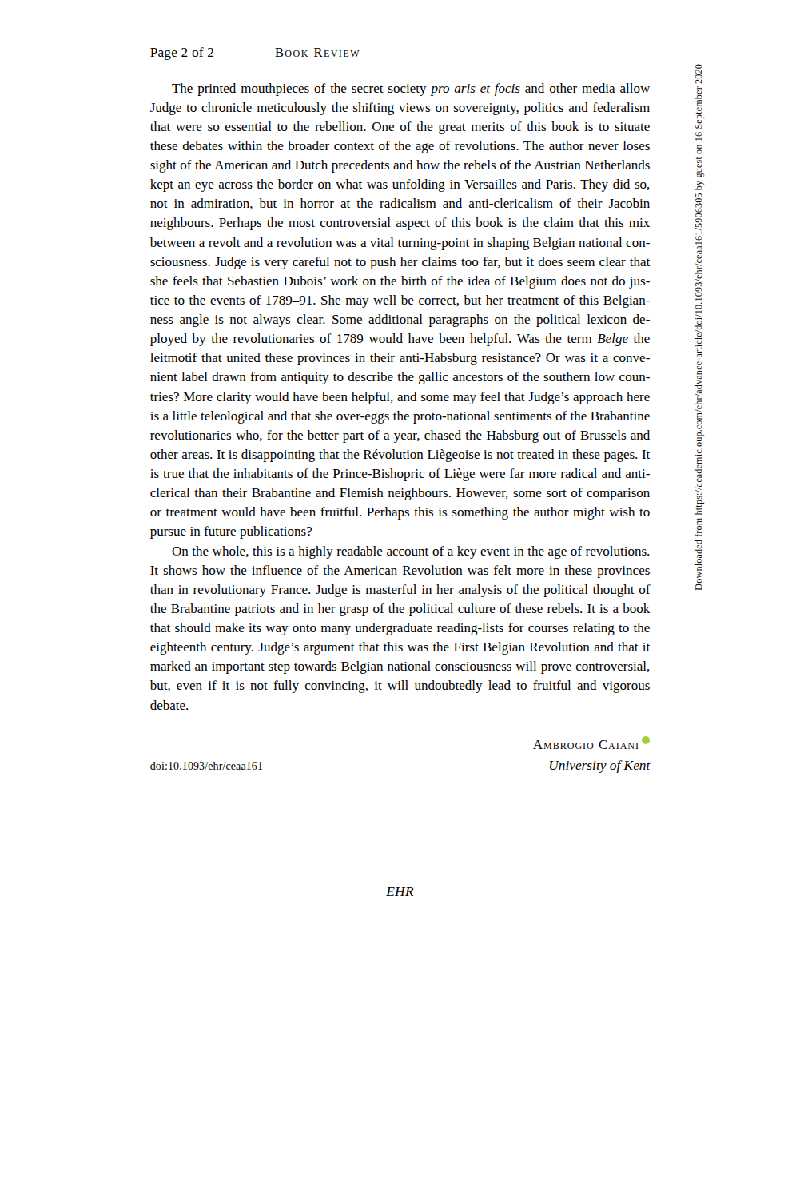Downloaded from https://academic.oup.com/ehr/advance-article/doi/10.1093/ehr/ceaa161/5906305 by guest on 16 September 2020
Page 2 of 2 Book Review
The printed mouthpieces of the secret society pro aris et focis and other media allow Judge to chronicle meticulously the shifting views on sovereignty, politics and federalism that were so essential to the rebellion. One of the great merits of this book is to situate these debates within the broader context of the age of revolutions. The author never loses sight of the American and Dutch precedents and how the rebels of the Austrian Netherlands kept an eye across the border on what was unfolding in Versailles and Paris. They did so, not in admiration, but in horror at the radicalism and anti-clericalism of their Jacobin neighbours. Perhaps the most controversial aspect of this book is the claim that this mix between a revolt and a revolution was a vital turning-point in shaping Belgian national consciousness. Judge is very careful not to push her claims too far, but it does seem clear that she feels that Sebastien Dubois’ work on the birth of the idea of Belgium does not do justice to the events of 1789–91. She may well be correct, but her treatment of this Belgian-ness angle is not always clear. Some additional paragraphs on the political lexicon deployed by the revolutionaries of 1789 would have been helpful. Was the term Belge the leitmotif that united these provinces in their anti-Habsburg resistance? Or was it a convenient label drawn from antiquity to describe the gallic ancestors of the southern low countries? More clarity would have been helpful, and some may feel that Judge’s approach here is a little teleological and that she over-eggs the proto-national sentiments of the Brabantine revolutionaries who, for the better part of a year, chased the Habsburg out of Brussels and other areas. It is disappointing that the Révolution Liègeoise is not treated in these pages. It is true that the inhabitants of the Prince-Bishopric of Liège were far more radical and anti-clerical than their Brabantine and Flemish neighbours. However, some sort of comparison or treatment would have been fruitful. Perhaps this is something the author might wish to pursue in future publications?
On the whole, this is a highly readable account of a key event in the age of revolutions. It shows how the influence of the American Revolution was felt more in these provinces than in revolutionary France. Judge is masterful in her analysis of the political thought of the Brabantine patriots and in her grasp of the political culture of these rebels. It is a book that should make its way onto many undergraduate reading-lists for courses relating to the eighteenth century. Judge’s argument that this was the First Belgian Revolution and that it marked an important step towards Belgian national consciousness will prove controversial, but, even if it is not fully convincing, it will undoubtedly lead to fruitful and vigorous debate.
Ambrogio Caiani
doi:10.1093/ehr/ceaa161 University of Kent
EHR